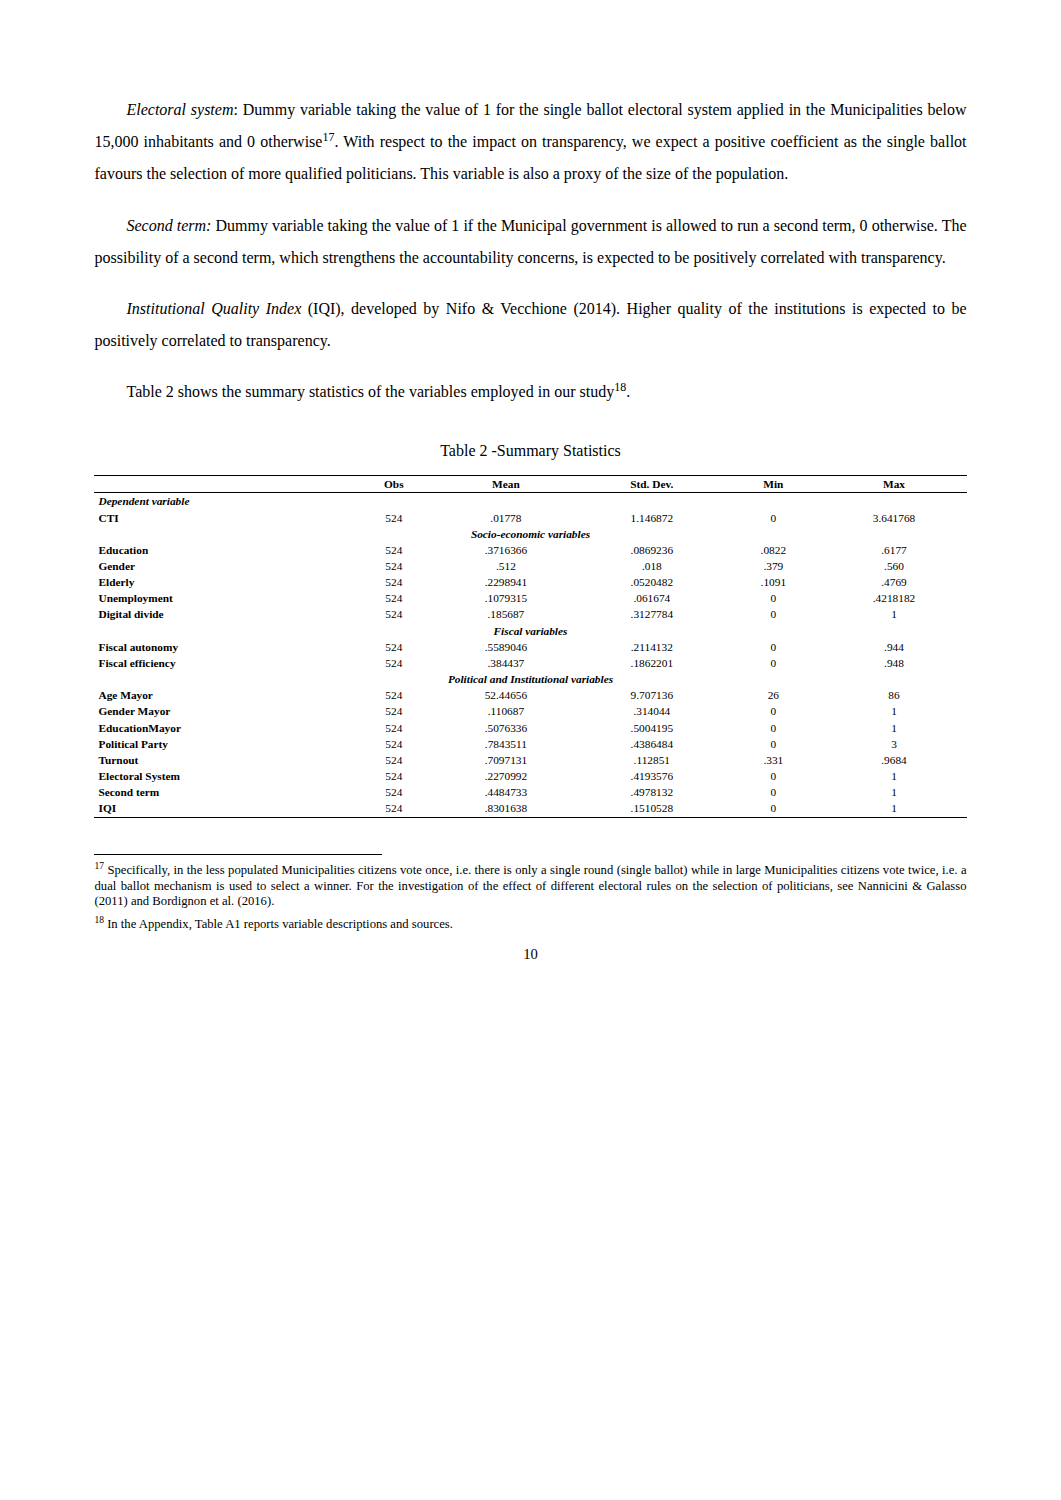Electoral system: Dummy variable taking the value of 1 for the single ballot electoral system applied in the Municipalities below 15,000 inhabitants and 0 otherwise17. With respect to the impact on transparency, we expect a positive coefficient as the single ballot favours the selection of more qualified politicians. This variable is also a proxy of the size of the population.
Second term: Dummy variable taking the value of 1 if the Municipal government is allowed to run a second term, 0 otherwise. The possibility of a second term, which strengthens the accountability concerns, is expected to be positively correlated with transparency.
Institutional Quality Index (IQI), developed by Nifo & Vecchione (2014). Higher quality of the institutions is expected to be positively correlated to transparency.
Table 2 shows the summary statistics of the variables employed in our study18.
Table 2 -Summary Statistics
| | Obs | Mean | Std. Dev. | Min | Max |
| --- | --- | --- | --- | --- | --- |
| Dependent variable |
| CTI | 524 | .01778 | 1.146872 | 0 | 3.641768 |
| Socio-economic variables |
| Education | 524 | .3716366 | .0869236 | .0822 | .6177 |
| Gender | 524 | .512 | .018 | .379 | .560 |
| Elderly | 524 | .2298941 | .0520482 | .1091 | .4769 |
| Unemployment | 524 | .1079315 | .061674 | 0 | .4218182 |
| Digital divide | 524 | .185687 | .3127784 | 0 | 1 |
| Fiscal variables |
| Fiscal autonomy | 524 | .5589046 | .2114132 | 0 | .944 |
| Fiscal efficiency | 524 | .384437 | .1862201 | 0 | .948 |
| Political and Institutional variables |
| Age Mayor | 524 | 52.44656 | 9.707136 | 26 | 86 |
| Gender Mayor | 524 | .110687 | .314044 | 0 | 1 |
| EducationMayor | 524 | .5076336 | .5004195 | 0 | 1 |
| Political Party | 524 | .7843511 | .4386484 | 0 | 3 |
| Turnout | 524 | .7097131 | .112851 | .331 | .9684 |
| Electoral System | 524 | .2270992 | .4193576 | 0 | 1 |
| Second term | 524 | .4484733 | .4978132 | 0 | 1 |
| IQI | 524 | .8301638 | .1510528 | 0 | 1 |
17 Specifically, in the less populated Municipalities citizens vote once, i.e. there is only a single round (single ballot) while in large Municipalities citizens vote twice, i.e. a dual ballot mechanism is used to select a winner. For the investigation of the effect of different electoral rules on the selection of politicians, see Nannicini & Galasso (2011) and Bordignon et al. (2016).
18 In the Appendix, Table A1 reports variable descriptions and sources.
10